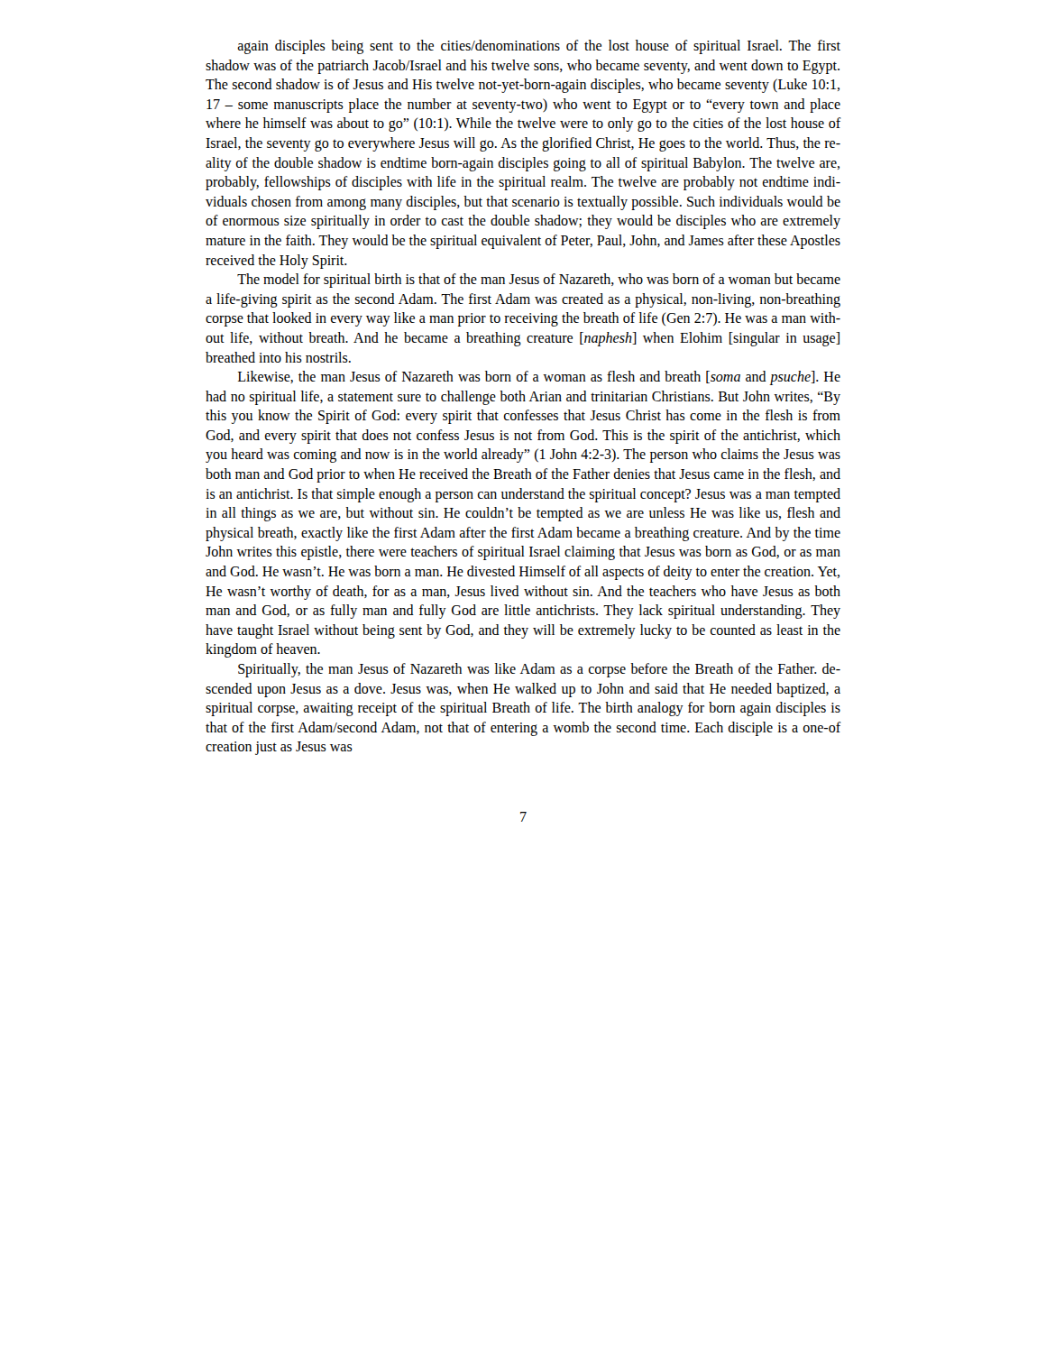again disciples being sent to the cities/denominations of the lost house of spiritual Israel. The first shadow was of the patriarch Jacob/Israel and his twelve sons, who became seventy, and went down to Egypt. The second shadow is of Jesus and His twelve not-yet-born-again disciples, who became seventy (Luke 10:1, 17 – some manuscripts place the number at seventy-two) who went to Egypt or to “every town and place where he himself was about to go” (10:1). While the twelve were to only go to the cities of the lost house of Israel, the seventy go to everywhere Jesus will go. As the glorified Christ, He goes to the world. Thus, the reality of the double shadow is endtime born-again disciples going to all of spiritual Babylon. The twelve are, probably, fellowships of disciples with life in the spiritual realm. The twelve are probably not endtime individuals chosen from among many disciples, but that scenario is textually possible. Such individuals would be of enormous size spiritually in order to cast the double shadow; they would be disciples who are extremely mature in the faith. They would be the spiritual equivalent of Peter, Paul, John, and James after these Apostles received the Holy Spirit.
The model for spiritual birth is that of the man Jesus of Nazareth, who was born of a woman but became a life-giving spirit as the second Adam. The first Adam was created as a physical, non-living, non-breathing corpse that looked in every way like a man prior to receiving the breath of life (Gen 2:7). He was a man without life, without breath. And he became a breathing creature [naphesh] when Elohim [singular in usage] breathed into his nostrils.
Likewise, the man Jesus of Nazareth was born of a woman as flesh and breath [soma and psuche]. He had no spiritual life, a statement sure to challenge both Arian and trinitarian Christians. But John writes, “By this you know the Spirit of God: every spirit that confesses that Jesus Christ has come in the flesh is from God, and every spirit that does not confess Jesus is not from God. This is the spirit of the antichrist, which you heard was coming and now is in the world already” (1 John 4:2-3). The person who claims the Jesus was both man and God prior to when He received the Breath of the Father denies that Jesus came in the flesh, and is an antichrist. Is that simple enough a person can understand the spiritual concept? Jesus was a man tempted in all things as we are, but without sin. He couldn’t be tempted as we are unless He was like us, flesh and physical breath, exactly like the first Adam after the first Adam became a breathing creature. And by the time John writes this epistle, there were teachers of spiritual Israel claiming that Jesus was born as God, or as man and God. He wasn’t. He was born a man. He divested Himself of all aspects of deity to enter the creation. Yet, He wasn’t worthy of death, for as a man, Jesus lived without sin. And the teachers who have Jesus as both man and God, or as fully man and fully God are little antichrists. They lack spiritual understanding. They have taught Israel without being sent by God, and they will be extremely lucky to be counted as least in the kingdom of heaven.
Spiritually, the man Jesus of Nazareth was like Adam as a corpse before the Breath of the Father. descended upon Jesus as a dove. Jesus was, when He walked up to John and said that He needed baptized, a spiritual corpse, awaiting receipt of the spiritual Breath of life. The birth analogy for born again disciples is that of the first Adam/second Adam, not that of entering a womb the second time. Each disciple is a one-of creation just as Jesus was
7